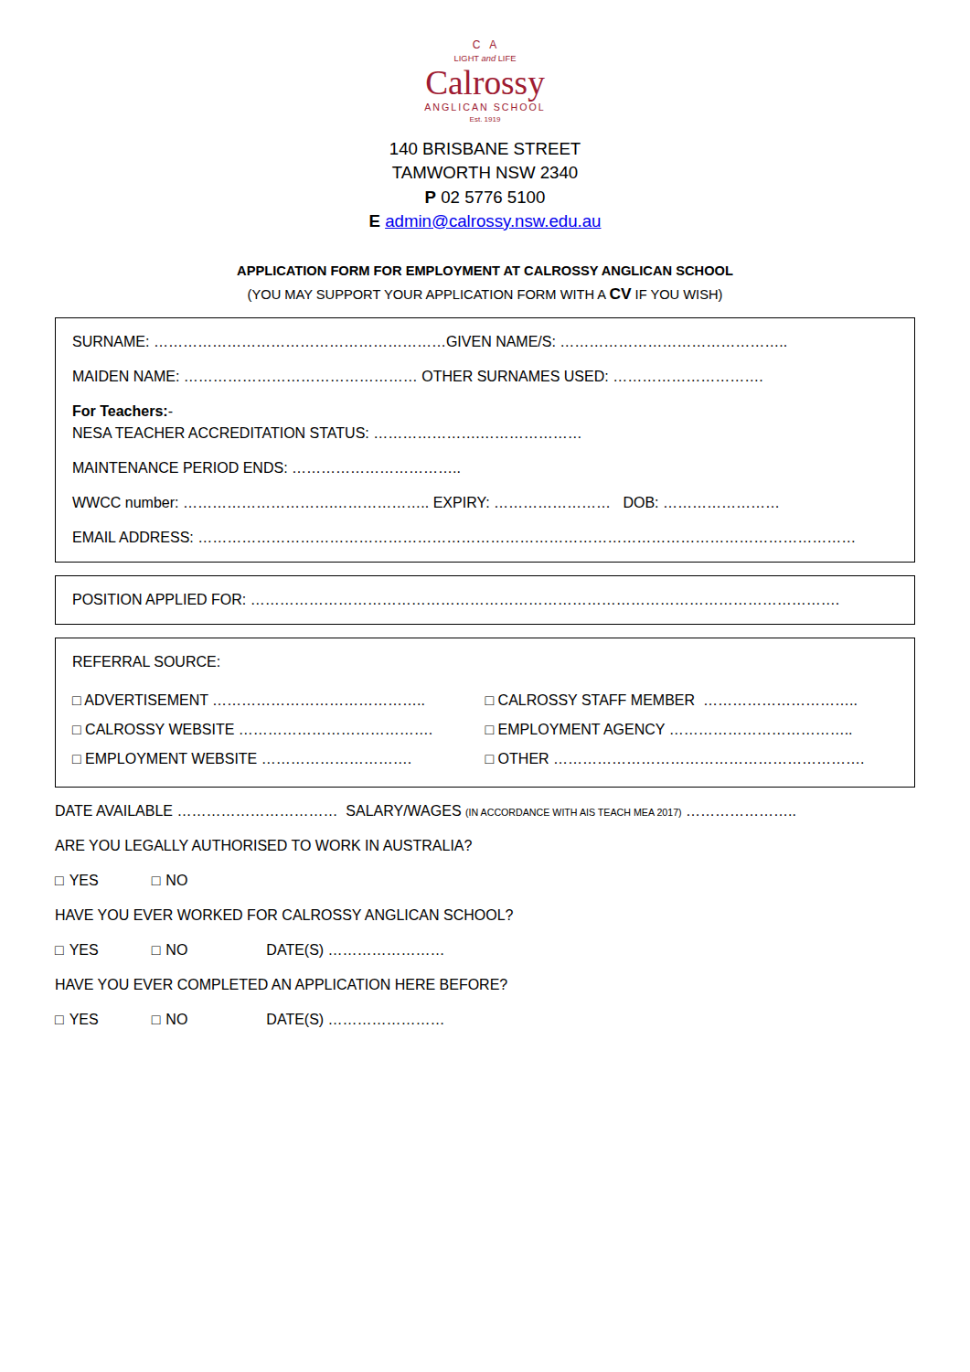C A
LIGHT and LIFE
Calrossy
ANGLICAN SCHOOL
Est. 1919
140 BRISBANE STREET
TAMWORTH NSW 2340
P 02 5776 5100
E admin@calrossy.nsw.edu.au
APPLICATION FORM FOR EMPLOYMENT AT CALROSSY ANGLICAN SCHOOL
(YOU MAY SUPPORT YOUR APPLICATION FORM WITH A CV IF YOU WISH)
SURNAME: ……………………………………………………GIVEN NAME/S: ………………………………………..
MAIDEN NAME: ………………………………………… OTHER SURNAMES USED: ………………………….
For Teachers:-
NESA TEACHER ACCREDITATION STATUS: ………………….…………………
MAINTENANCE PERIOD ENDS: ……………………………..
WWCC number: ………………………….……………….. EXPIRY: …………………… DOB: ……………………
EMAIL ADDRESS: ………………………………………………………………………………………………………………………
POSITION APPLIED FOR: ………………………………………………………………………………………………………….
REFERRAL SOURCE:
| □ ADVERTISEMENT …………………………………….. | □ CALROSSY STAFF MEMBER ………………………….. |
| □ CALROSSY WEBSITE …………………………………. | □ EMPLOYMENT AGENCY ……………………………….. |
| □ EMPLOYMENT WEBSITE …………………………. | □ OTHER ………………………………………………………. |
DATE AVAILABLE …………………………… SALARY/WAGES (IN ACCORDANCE WITH AIS TEACH MEA 2017) …………………..
ARE YOU LEGALLY AUTHORISED TO WORK IN AUSTRALIA?
□YES□NO
HAVE YOU EVER WORKED FOR CALROSSY ANGLICAN SCHOOL?
□YES□NO DATE(S) ……………………
HAVE YOU EVER COMPLETED AN APPLICATION HERE BEFORE?
□YES□NO DATE(S) ……………………